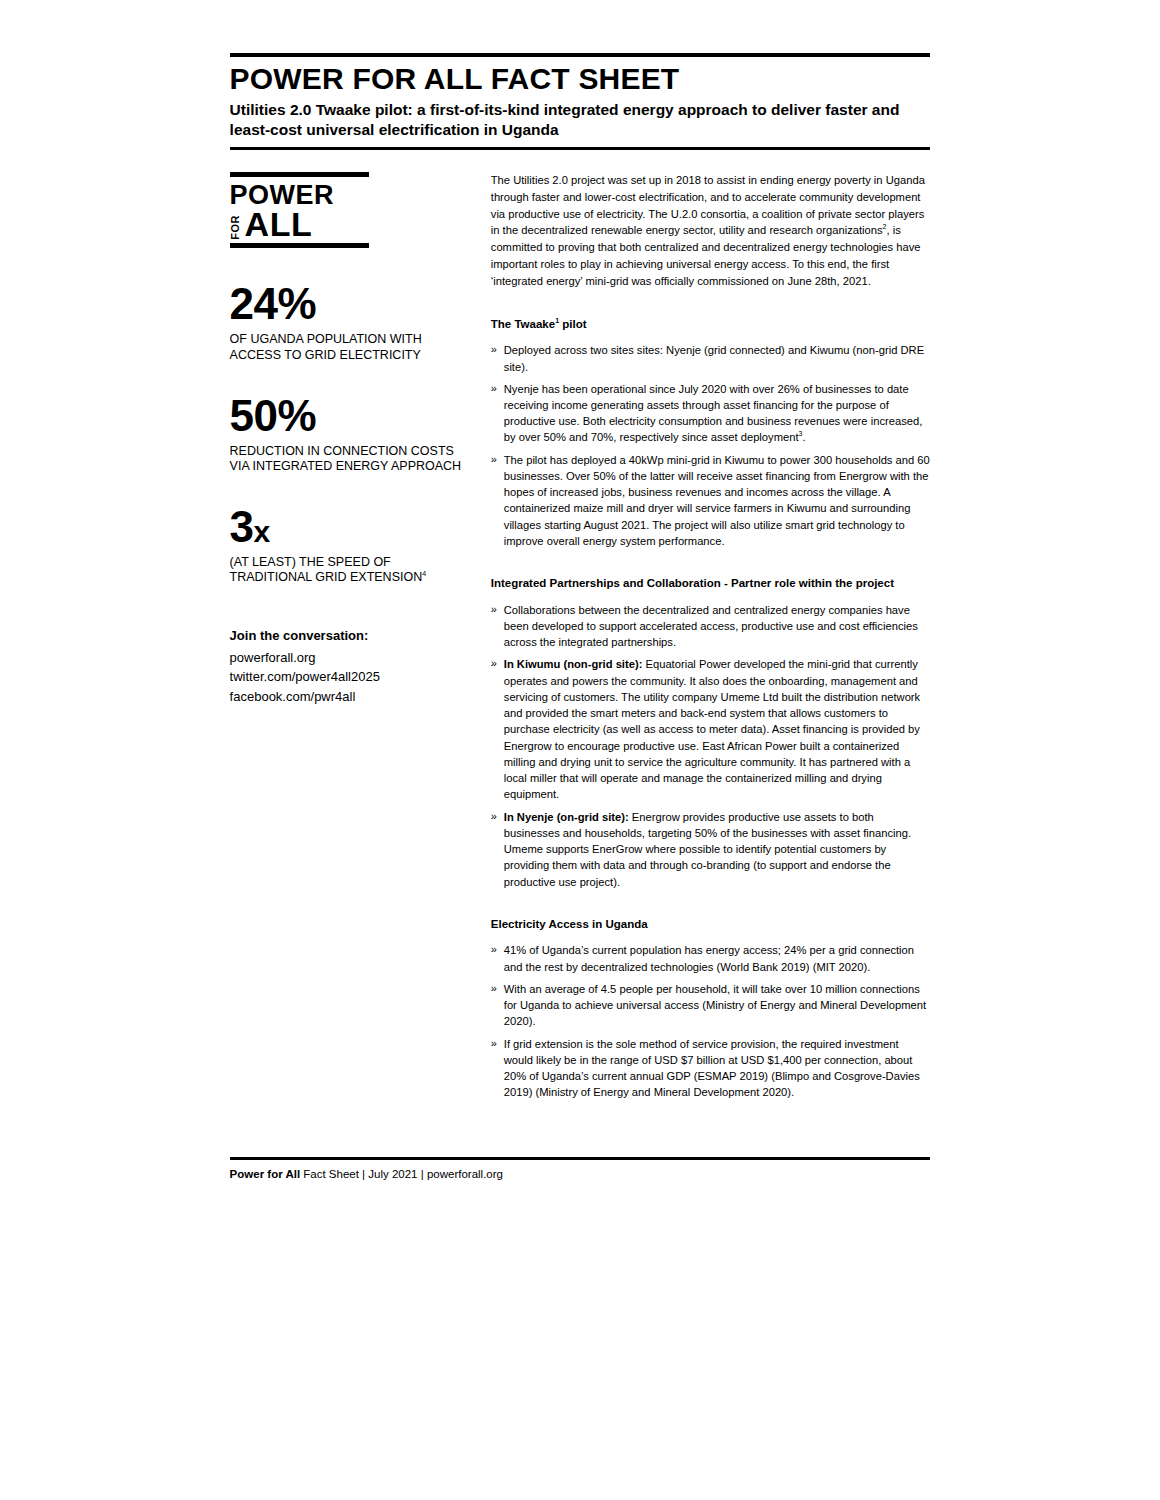POWER FOR ALL FACT SHEET
Utilities 2.0 Twaake pilot: a first-of-its-kind integrated energy approach to deliver faster and least-cost universal electrification in Uganda
POWER
FOR
ALL
24%
OF UGANDA POPULATION WITH ACCESS TO GRID ELECTRICITY
50%
REDUCTION IN CONNECTION COSTS VIA INTEGRATED ENERGY APPROACH
3x
(AT LEAST) THE SPEED OF TRADITIONAL GRID EXTENSION4
Join the conversation:
powerforall.org
twitter.com/power4all2025
facebook.com/pwr4all
The Utilities 2.0 project was set up in 2018 to assist in ending energy poverty in Uganda through faster and lower-cost electrification, and to accelerate community development via productive use of electricity. The U.2.0 consortia, a coalition of private sector players in the decentralized renewable energy sector, utility and research organizations2, is committed to proving that both centralized and decentralized energy technologies have important roles to play in achieving universal energy access. To this end, the first ‘integrated energy’ mini-grid was officially commissioned on June 28th, 2021.
The Twaake1 pilot
Deployed across two sites sites: Nyenje (grid connected) and Kiwumu (non-grid DRE site).
Nyenje has been operational since July 2020 with over 26% of businesses to date receiving income generating assets through asset financing for the purpose of productive use. Both electricity consumption and business revenues were increased, by over 50% and 70%, respectively since asset deployment3.
The pilot has deployed a 40kWp mini-grid in Kiwumu to power 300 households and 60 businesses. Over 50% of the latter will receive asset financing from Energrow with the hopes of increased jobs, business revenues and incomes across the village. A containerized maize mill and dryer will service farmers in Kiwumu and surrounding villages starting August 2021. The project will also utilize smart grid technology to improve overall energy system performance.
Integrated Partnerships and Collaboration - Partner role within the project
Collaborations between the decentralized and centralized energy companies have been developed to support accelerated access, productive use and cost efficiencies across the integrated partnerships.
In Kiwumu (non-grid site): Equatorial Power developed the mini-grid that currently operates and powers the community. It also does the onboarding, management and servicing of customers. The utility company Umeme Ltd built the distribution network and provided the smart meters and back-end system that allows customers to purchase electricity (as well as access to meter data). Asset financing is provided by Energrow to encourage productive use. East African Power built a containerized milling and drying unit to service the agriculture community. It has partnered with a local miller that will operate and manage the containerized milling and drying equipment.
In Nyenje (on-grid site): Energrow provides productive use assets to both businesses and households, targeting 50% of the businesses with asset financing. Umeme supports EnerGrow where possible to identify potential customers by providing them with data and through co-branding (to support and endorse the productive use project).
Electricity Access in Uganda
41% of Uganda’s current population has energy access; 24% per a grid connection and the rest by decentralized technologies (World Bank 2019) (MIT 2020).
With an average of 4.5 people per household, it will take over 10 million connections for Uganda to achieve universal access (Ministry of Energy and Mineral Development 2020).
If grid extension is the sole method of service provision, the required investment would likely be in the range of USD $7 billion at USD $1,400 per connection, about 20% of Uganda’s current annual GDP (ESMAP 2019) (Blimpo and Cosgrove-Davies 2019) (Ministry of Energy and Mineral Development 2020).
Power for All Fact Sheet | July 2021 | powerforall.org